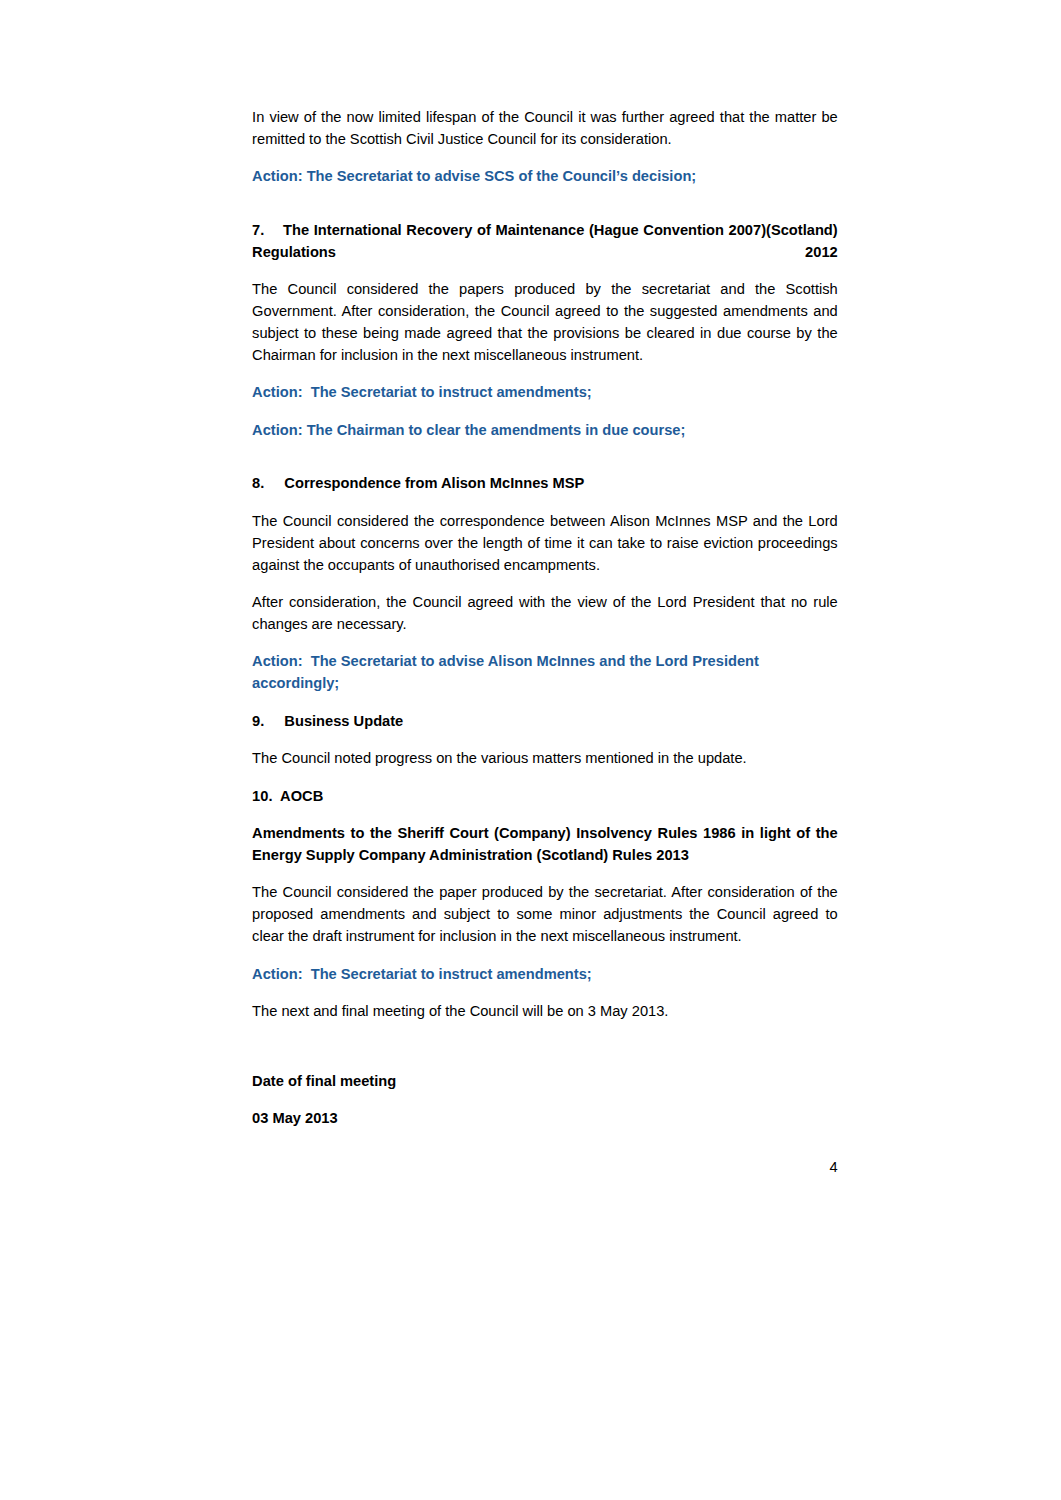In view of the now limited lifespan of the Council it was further agreed that the matter be remitted to the Scottish Civil Justice Council for its consideration.
Action: The Secretariat to advise SCS of the Council’s decision;
7. The International Recovery of Maintenance (Hague Convention 2007)(Scotland) Regulations 2012
The Council considered the papers produced by the secretariat and the Scottish Government. After consideration, the Council agreed to the suggested amendments and subject to these being made agreed that the provisions be cleared in due course by the Chairman for inclusion in the next miscellaneous instrument.
Action: The Secretariat to instruct amendments;
Action: The Chairman to clear the amendments in due course;
8. Correspondence from Alison McInnes MSP
The Council considered the correspondence between Alison McInnes MSP and the Lord President about concerns over the length of time it can take to raise eviction proceedings against the occupants of unauthorised encampments.
After consideration, the Council agreed with the view of the Lord President that no rule changes are necessary.
Action: The Secretariat to advise Alison McInnes and the Lord President accordingly;
9. Business Update
The Council noted progress on the various matters mentioned in the update.
10. AOCB
Amendments to the Sheriff Court (Company) Insolvency Rules 1986 in light of the Energy Supply Company Administration (Scotland) Rules 2013
The Council considered the paper produced by the secretariat. After consideration of the proposed amendments and subject to some minor adjustments the Council agreed to clear the draft instrument for inclusion in the next miscellaneous instrument.
Action: The Secretariat to instruct amendments;
The next and final meeting of the Council will be on 3 May 2013.
Date of final meeting
03 May 2013
4